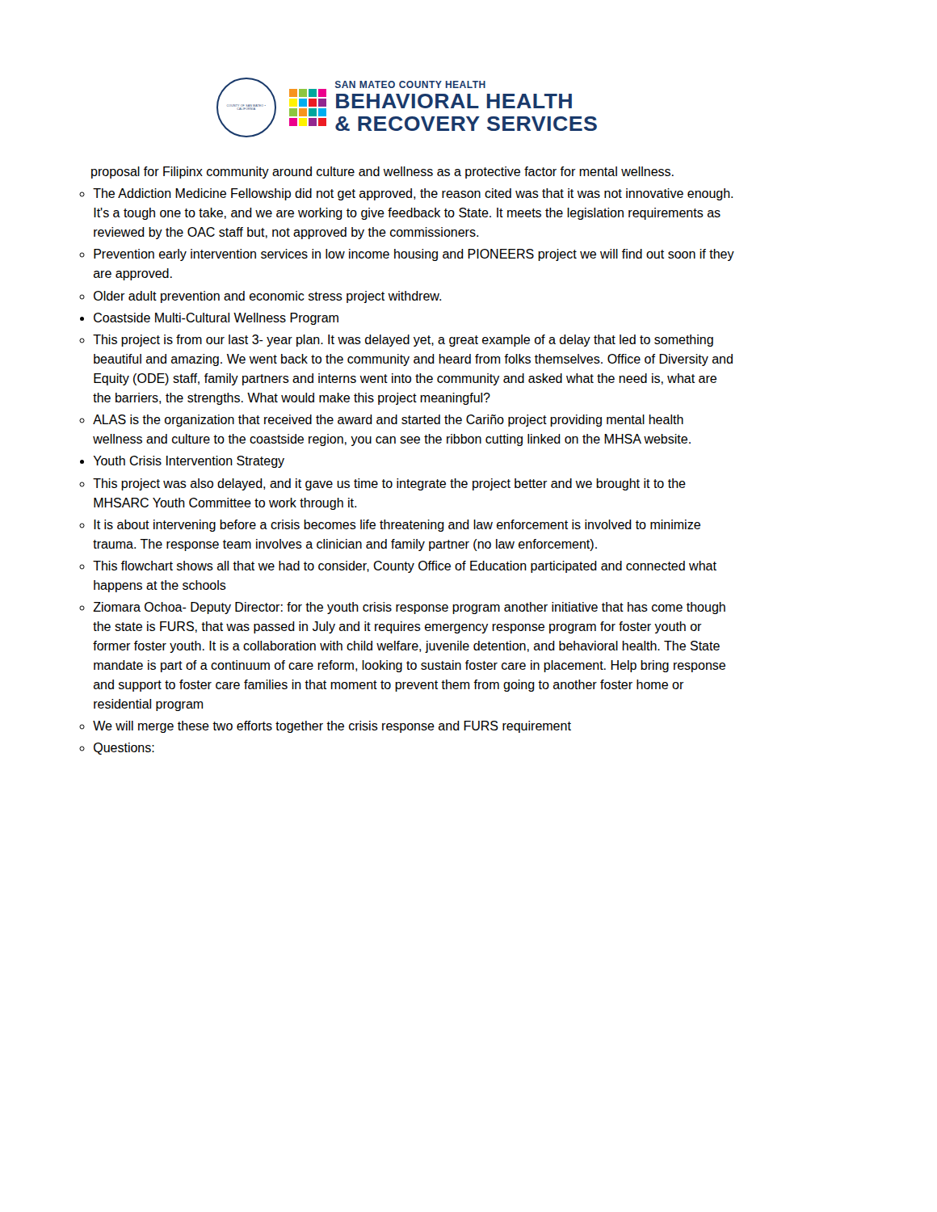SAN MATEO COUNTY HEALTH
BEHAVIORAL HEALTH
& RECOVERY SERVICES
proposal for Filipinx community around culture and wellness as a protective factor for mental wellness.
The Addiction Medicine Fellowship did not get approved, the reason cited was that it was not innovative enough. It's a tough one to take, and we are working to give feedback to State. It meets the legislation requirements as reviewed by the OAC staff but, not approved by the commissioners.
Prevention early intervention services in low income housing and PIONEERS project we will find out soon if they are approved.
Older adult prevention and economic stress project withdrew.
Coastside Multi-Cultural Wellness Program
This project is from our last 3- year plan. It was delayed yet, a great example of a delay that led to something beautiful and amazing. We went back to the community and heard from folks themselves. Office of Diversity and Equity (ODE) staff, family partners and interns went into the community and asked what the need is, what are the barriers, the strengths. What would make this project meaningful?
ALAS is the organization that received the award and started the Cariño project providing mental health wellness and culture to the coastside region, you can see the ribbon cutting linked on the MHSA website.
Youth Crisis Intervention Strategy
This project was also delayed, and it gave us time to integrate the project better and we brought it to the MHSARC Youth Committee to work through it.
It is about intervening before a crisis becomes life threatening and law enforcement is involved to minimize trauma. The response team involves a clinician and family partner (no law enforcement).
This flowchart shows all that we had to consider, County Office of Education participated and connected what happens at the schools
Ziomara Ochoa- Deputy Director: for the youth crisis response program another initiative that has come though the state is FURS, that was passed in July and it requires emergency response program for foster youth or former foster youth. It is a collaboration with child welfare, juvenile detention, and behavioral health. The State mandate is part of a continuum of care reform, looking to sustain foster care in placement. Help bring response and support to foster care families in that moment to prevent them from going to another foster home or residential program
We will merge these two efforts together the crisis response and FURS requirement
Questions: